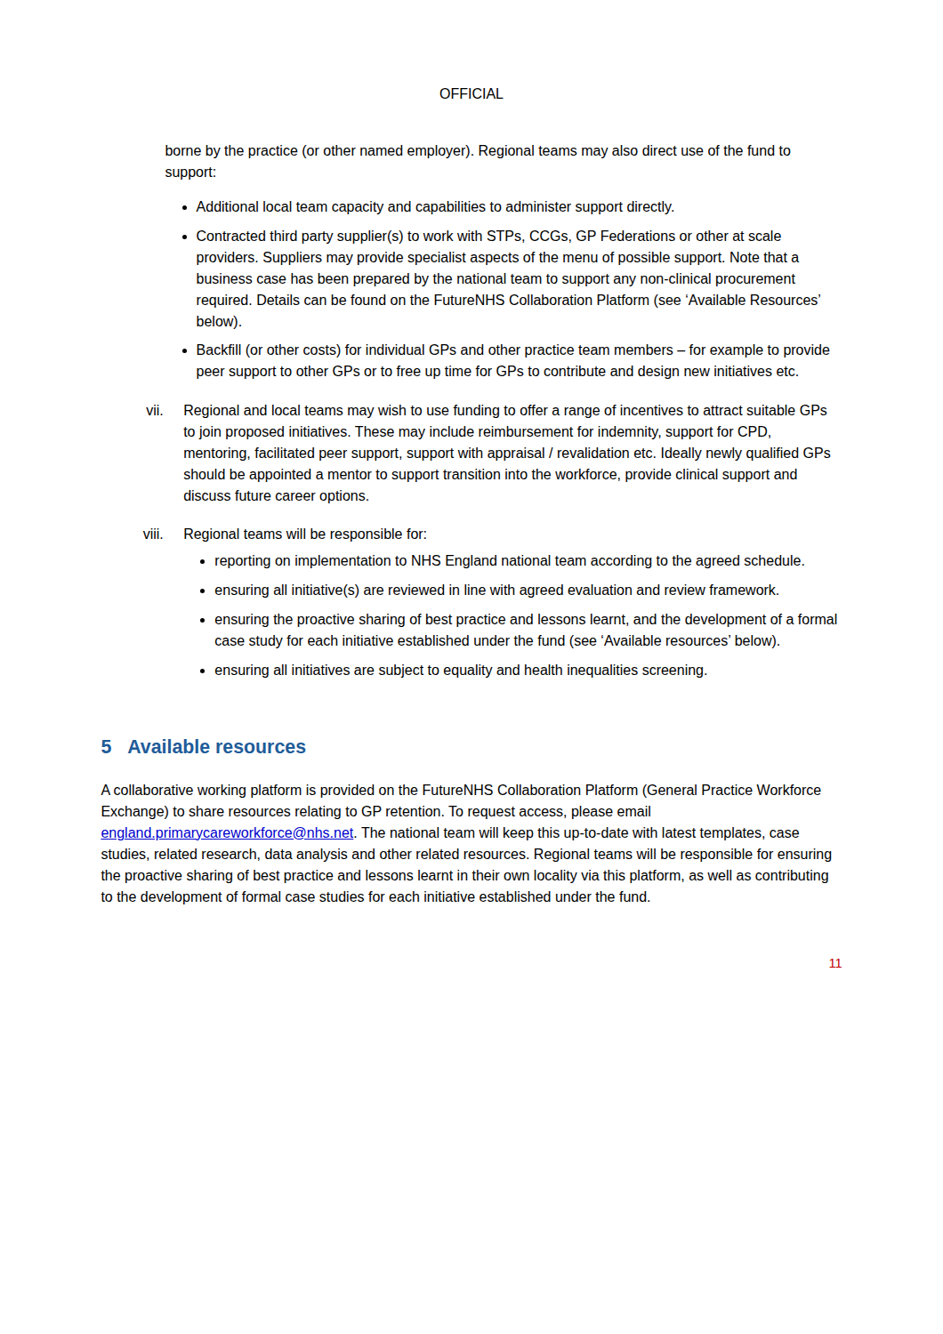OFFICIAL
borne by the practice (or other named employer). Regional teams may also direct use of the fund to support:
Additional local team capacity and capabilities to administer support directly.
Contracted third party supplier(s) to work with STPs, CCGs, GP Federations or other at scale providers. Suppliers may provide specialist aspects of the menu of possible support. Note that a business case has been prepared by the national team to support any non-clinical procurement required. Details can be found on the FutureNHS Collaboration Platform (see ‘Available Resources’ below).
Backfill (or other costs) for individual GPs and other practice team members – for example to provide peer support to other GPs or to free up time for GPs to contribute and design new initiatives etc.
vii.
Regional and local teams may wish to use funding to offer a range of incentives to attract suitable GPs to join proposed initiatives. These may include reimbursement for indemnity, support for CPD, mentoring, facilitated peer support, support with appraisal / revalidation etc. Ideally newly qualified GPs should be appointed a mentor to support transition into the workforce, provide clinical support and discuss future career options.
viii.
Regional teams will be responsible for:
reporting on implementation to NHS England national team according to the agreed schedule.
ensuring all initiative(s) are reviewed in line with agreed evaluation and review framework.
ensuring the proactive sharing of best practice and lessons learnt, and the development of a formal case study for each initiative established under the fund (see ‘Available resources’ below).
ensuring all initiatives are subject to equality and health inequalities screening.
5 Available resources
A collaborative working platform is provided on the FutureNHS Collaboration Platform (General Practice Workforce Exchange) to share resources relating to GP retention. To request access, please email england.primarycareworkforce@nhs.net. The national team will keep this up-to-date with latest templates, case studies, related research, data analysis and other related resources. Regional teams will be responsible for ensuring the proactive sharing of best practice and lessons learnt in their own locality via this platform, as well as contributing to the development of formal case studies for each initiative established under the fund.
11